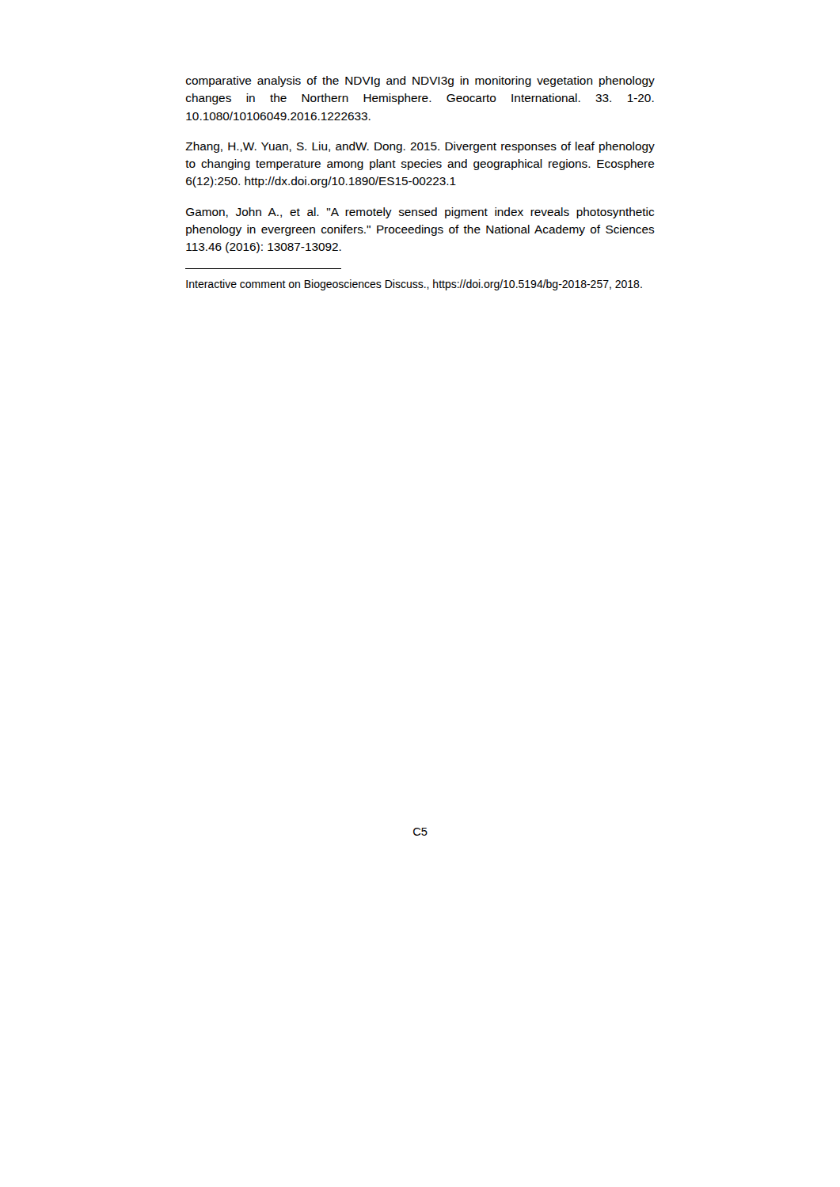comparative analysis of the NDVIg and NDVI3g in monitoring vegetation phenology changes in the Northern Hemisphere. Geocarto International. 33. 1-20. 10.1080/10106049.2016.1222633.
Zhang, H.,W. Yuan, S. Liu, andW. Dong. 2015. Divergent responses of leaf phenology to changing temperature among plant species and geographical regions. Ecosphere 6(12):250. http://dx.doi.org/10.1890/ES15-00223.1
Gamon, John A., et al. "A remotely sensed pigment index reveals photosynthetic phenology in evergreen conifers." Proceedings of the National Academy of Sciences 113.46 (2016): 13087-13092.
Interactive comment on Biogeosciences Discuss., https://doi.org/10.5194/bg-2018-257, 2018.
C5